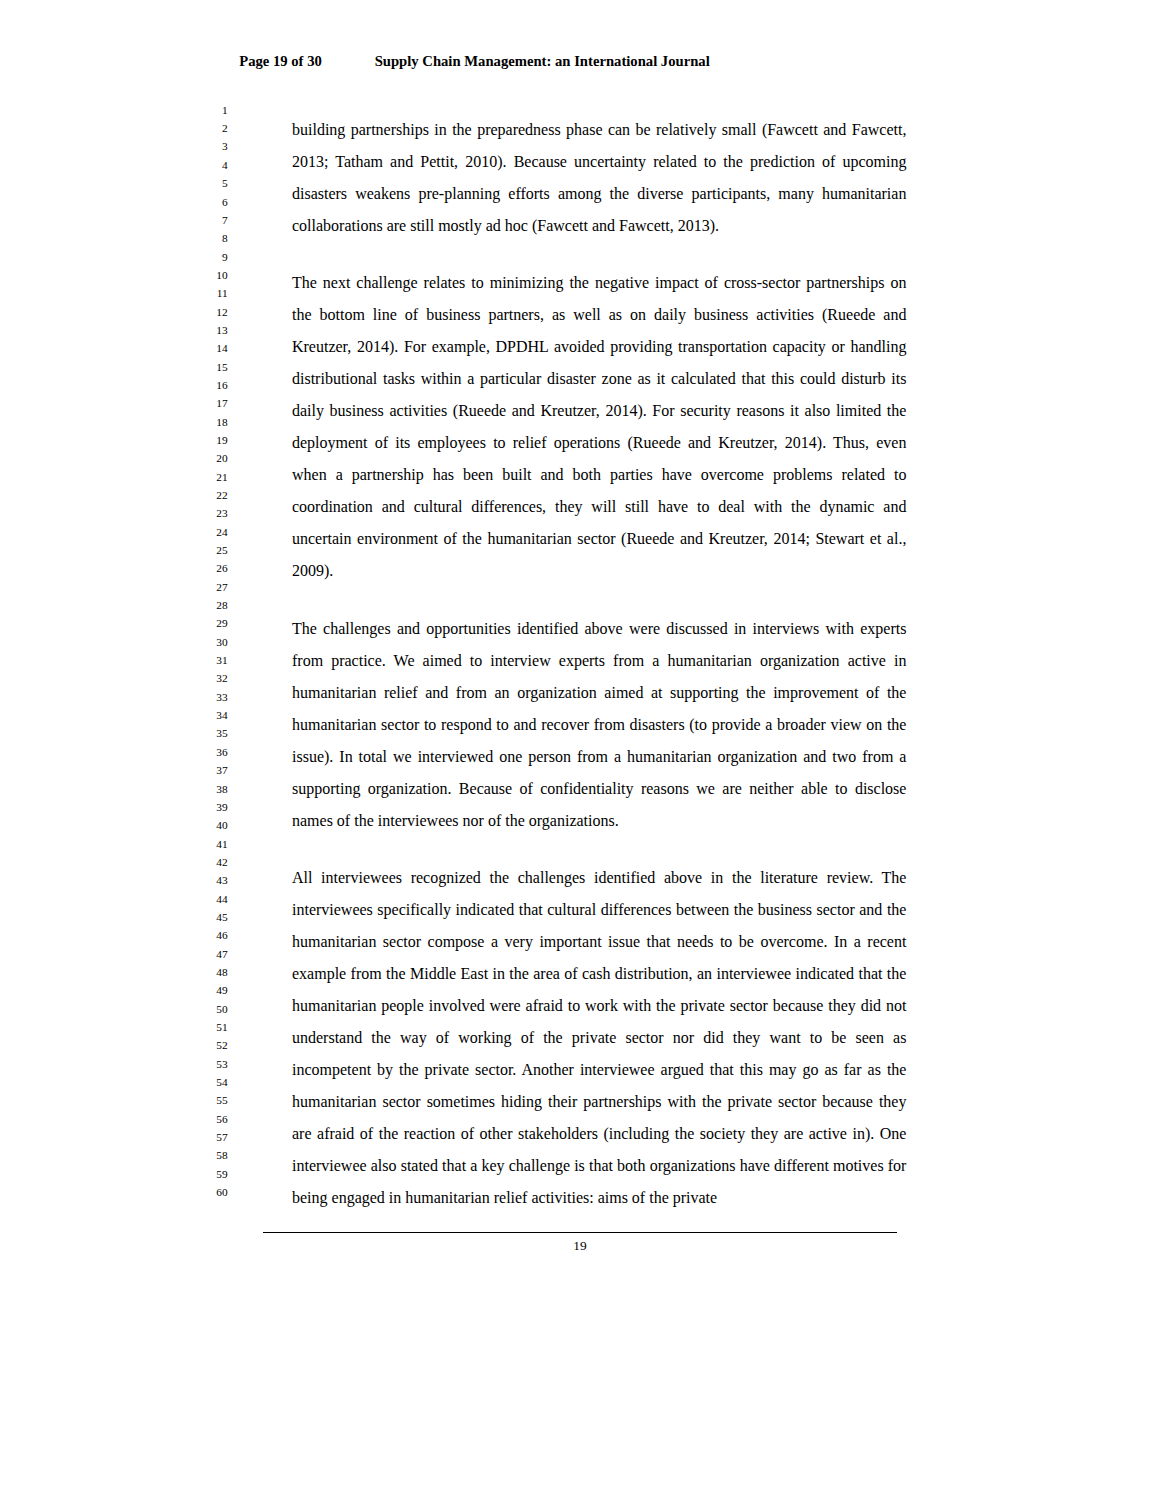Page 19 of 30 Supply Chain Management: an International Journal
12345678910 11121314151617181920 21222324252627282930 31323334353637383940 41424344454647484950 51525354555657585960
building partnerships in the preparedness phase can be relatively small (Fawcett and Fawcett, 2013; Tatham and Pettit, 2010). Because uncertainty related to the prediction of upcoming disasters weakens pre-planning efforts among the diverse participants, many humanitarian collaborations are still mostly ad hoc (Fawcett and Fawcett, 2013).
The next challenge relates to minimizing the negative impact of cross-sector partnerships on the bottom line of business partners, as well as on daily business activities (Rueede and Kreutzer, 2014). For example, DPDHL avoided providing transportation capacity or handling distributional tasks within a particular disaster zone as it calculated that this could disturb its daily business activities (Rueede and Kreutzer, 2014). For security reasons it also limited the deployment of its employees to relief operations (Rueede and Kreutzer, 2014). Thus, even when a partnership has been built and both parties have overcome problems related to coordination and cultural differences, they will still have to deal with the dynamic and uncertain environment of the humanitarian sector (Rueede and Kreutzer, 2014; Stewart et al., 2009).
The challenges and opportunities identified above were discussed in interviews with experts from practice. We aimed to interview experts from a humanitarian organization active in humanitarian relief and from an organization aimed at supporting the improvement of the humanitarian sector to respond to and recover from disasters (to provide a broader view on the issue). In total we interviewed one person from a humanitarian organization and two from a supporting organization. Because of confidentiality reasons we are neither able to disclose names of the interviewees nor of the organizations.
All interviewees recognized the challenges identified above in the literature review. The interviewees specifically indicated that cultural differences between the business sector and the humanitarian sector compose a very important issue that needs to be overcome. In a recent example from the Middle East in the area of cash distribution, an interviewee indicated that the humanitarian people involved were afraid to work with the private sector because they did not understand the way of working of the private sector nor did they want to be seen as incompetent by the private sector. Another interviewee argued that this may go as far as the humanitarian sector sometimes hiding their partnerships with the private sector because they are afraid of the reaction of other stakeholders (including the society they are active in). One interviewee also stated that a key challenge is that both organizations have different motives for being engaged in humanitarian relief activities: aims of the private
19